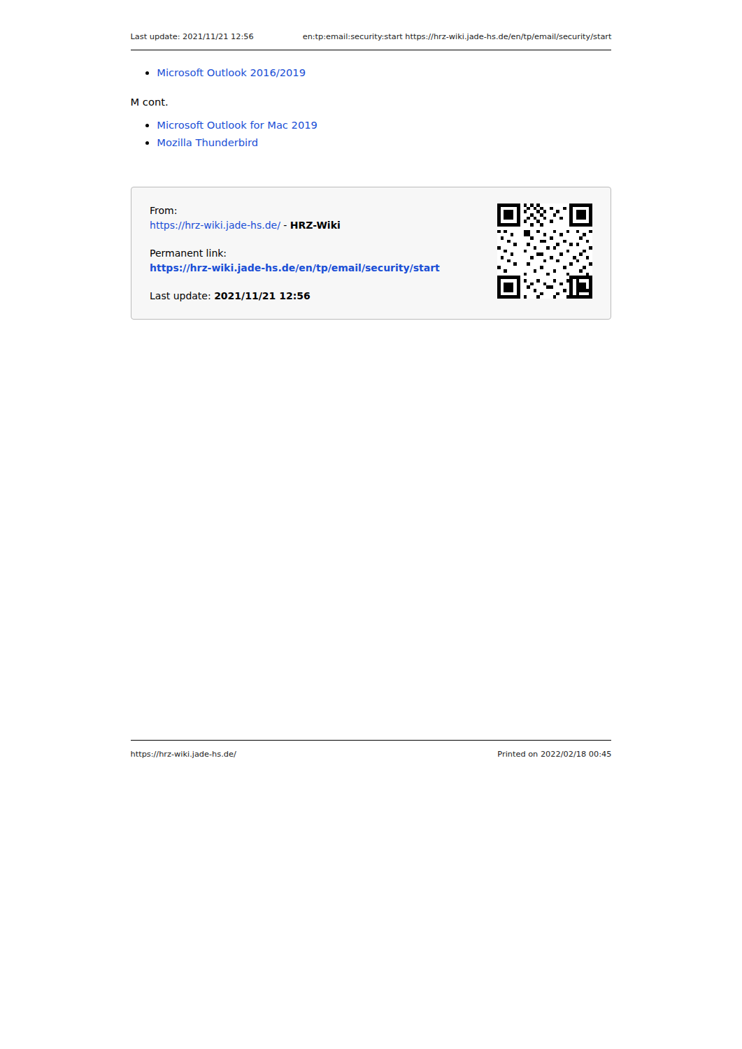Last update: 2021/11/21 12:56
en:tp:email:security:start https://hrz-wiki.jade-hs.de/en/tp/email/security/start
Microsoft Outlook 2016/2019
M cont.
Microsoft Outlook for Mac 2019
Mozilla Thunderbird
From: https://hrz-wiki.jade-hs.de/ - HRZ-Wiki
Permanent link: https://hrz-wiki.jade-hs.de/en/tp/email/security/start
Last update: 2021/11/21 12:56
https://hrz-wiki.jade-hs.de/
Printed on 2022/02/18 00:45